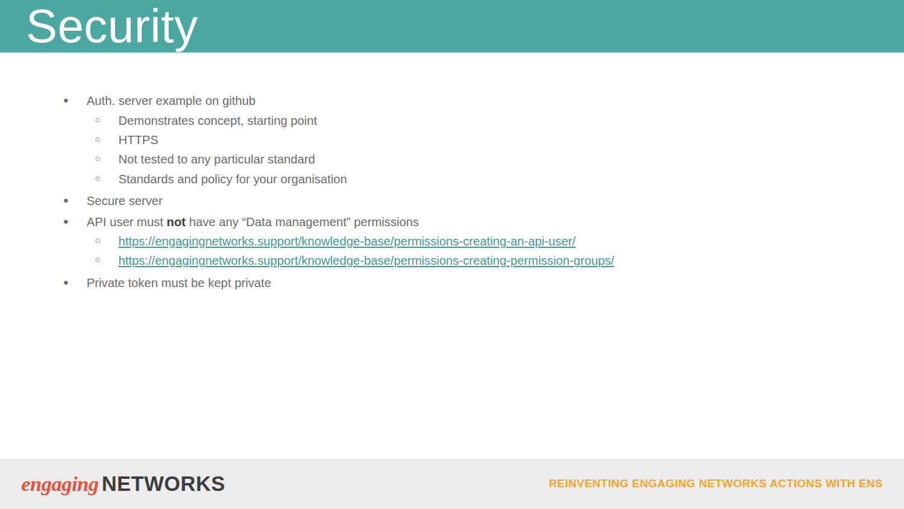Security
Auth. server example on github
Demonstrates concept, starting point
HTTPS
Not tested to any particular standard
Standards and policy for your organisation
Secure server
API user must not have any “Data management” permissions
https://engagingnetworks.support/knowledge-base/permissions-creating-an-api-user/
https://engagingnetworks.support/knowledge-base/permissions-creating-permission-groups/
Private token must be kept private
engaging NETWORKS
REINVENTING ENGAGING NETWORKS ACTIONS WITH ENS